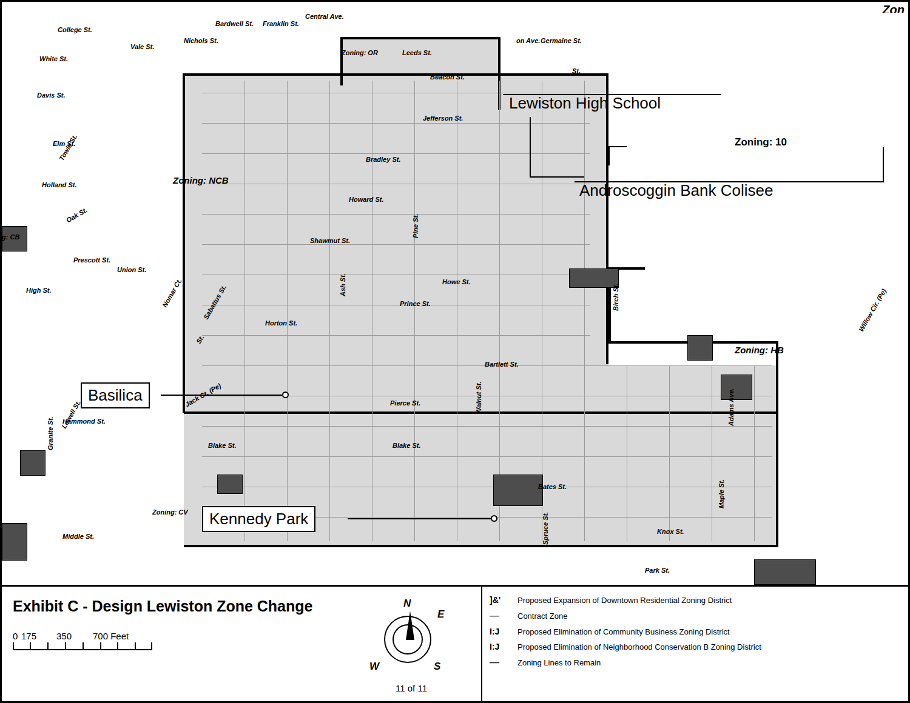Zon
College St.
White St.
Vale St.
Davis St.
Nichols St.
Bardwell St.
Franklin St.
Central Ave.
Zoning: OR
Leeds St.
Beacon St.
on Ave.
Germaine St.
St.
Jefferson St.
Bradley St.
Howard St.
Shawmut St.
Pine St.
Howe St.
Ash St.
Prince St.
Horton St.
Birch St.
Bartlett St.
Pierce St.
Walnut St.
Blake St.
Blake St.
Bates St.
Knox St.
Maple St.
Spruce St.
Park St.
Adams Ave.
Willow Cir. (Pe)
Elm St.
Towle St.
Holland St.
Oak St.
g: CB
Prescott St.
Union St.
High St.
Nomar Ct.
Sabattus St.
St.
Jack Ct. (Pe)
Hammond St.
Lowell St.
Granite St.
Middle St.
Zoning: CV
Zoning: NCB
Zoning: HB
Lewiston High School
Zoning: 10
Androscoggin Bank Colisee
Basilica
Kennedy Park
Exhibit C - Design Lewiston Zone Change
0 175 350 700 Feet
N E S W
11 of 11
]&'
Proposed Expansion of Downtown Residential Zoning District
—
Contract Zone
I:J
Proposed Elimination of Community Business Zoning District
I:J
Proposed Elimination of Neighborhood Conservation B Zoning District
—
Zoning Lines to Remain